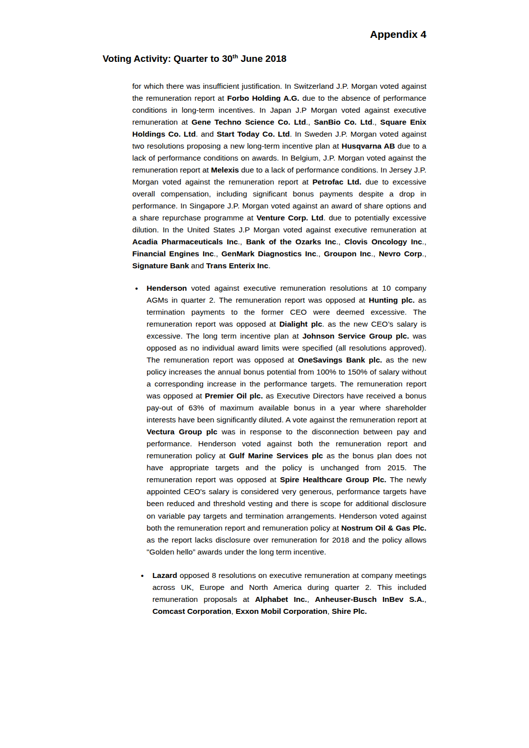Appendix 4
Voting Activity: Quarter to 30th June 2018
for which there was insufficient justification. In Switzerland J.P. Morgan voted against the remuneration report at Forbo Holding A.G. due to the absence of performance conditions in long-term incentives. In Japan J.P Morgan voted against executive remuneration at Gene Techno Science Co. Ltd., SanBio Co. Ltd., Square Enix Holdings Co. Ltd. and Start Today Co. Ltd. In Sweden J.P. Morgan voted against two resolutions proposing a new long-term incentive plan at Husqvarna AB due to a lack of performance conditions on awards. In Belgium, J.P. Morgan voted against the remuneration report at Melexis due to a lack of performance conditions. In Jersey J.P. Morgan voted against the remuneration report at Petrofac Ltd. due to excessive overall compensation, including significant bonus payments despite a drop in performance. In Singapore J.P. Morgan voted against an award of share options and a share repurchase programme at Venture Corp. Ltd. due to potentially excessive dilution. In the United States J.P Morgan voted against executive remuneration at Acadia Pharmaceuticals Inc., Bank of the Ozarks Inc., Clovis Oncology Inc., Financial Engines Inc., GenMark Diagnostics Inc., Groupon Inc., Nevro Corp., Signature Bank and Trans Enterix Inc.
Henderson voted against executive remuneration resolutions at 10 company AGMs in quarter 2. The remuneration report was opposed at Hunting plc. as termination payments to the former CEO were deemed excessive. The remuneration report was opposed at Dialight plc. as the new CEO’s salary is excessive. The long term incentive plan at Johnson Service Group plc. was opposed as no individual award limits were specified (all resolutions approved). The remuneration report was opposed at OneSavings Bank plc. as the new policy increases the annual bonus potential from 100% to 150% of salary without a corresponding increase in the performance targets. The remuneration report was opposed at Premier Oil plc. as Executive Directors have received a bonus pay-out of 63% of maximum available bonus in a year where shareholder interests have been significantly diluted. A vote against the remuneration report at Vectura Group plc was in response to the disconnection between pay and performance. Henderson voted against both the remuneration report and remuneration policy at Gulf Marine Services plc as the bonus plan does not have appropriate targets and the policy is unchanged from 2015. The remuneration report was opposed at Spire Healthcare Group Plc. The newly appointed CEO's salary is considered very generous, performance targets have been reduced and threshold vesting and there is scope for additional disclosure on variable pay targets and termination arrangements. Henderson voted against both the remuneration report and remuneration policy at Nostrum Oil & Gas Plc. as the report lacks disclosure over remuneration for 2018 and the policy allows "Golden hello” awards under the long term incentive.
Lazard opposed 8 resolutions on executive remuneration at company meetings across UK, Europe and North America during quarter 2. This included remuneration proposals at Alphabet Inc., Anheuser-Busch InBev S.A., Comcast Corporation, Exxon Mobil Corporation, Shire Plc.